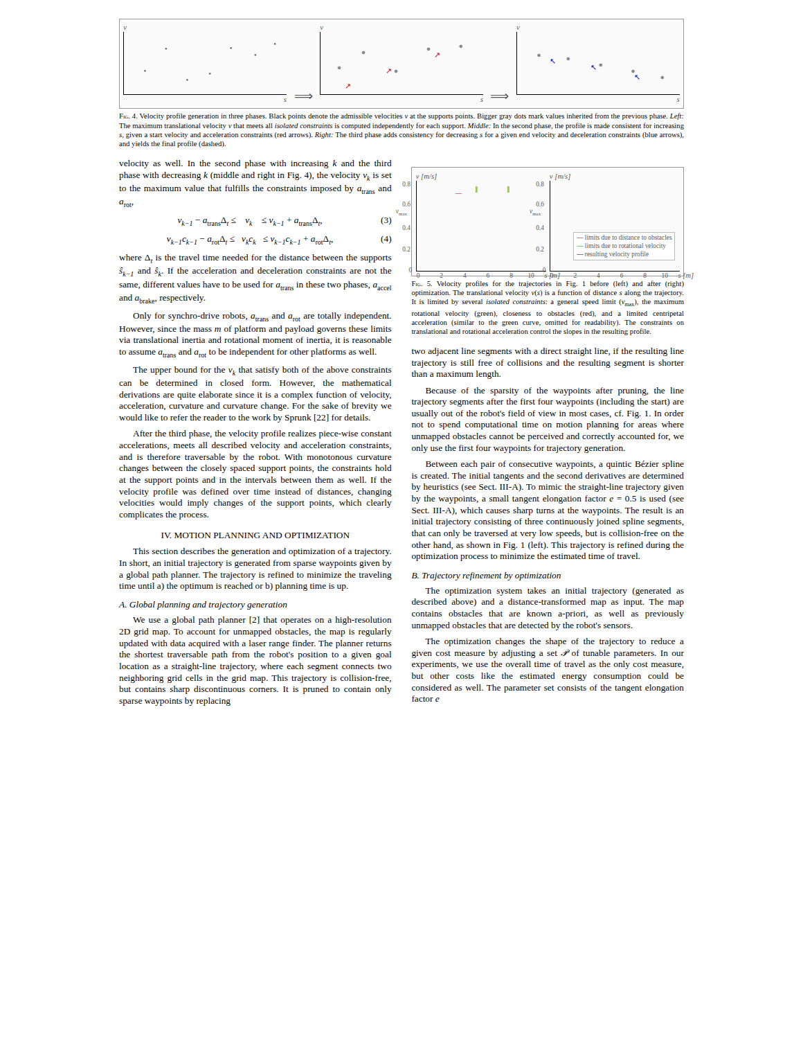v
• • • • • • •
s
⟹
v
● ● ● ● ● ↗ ↗ ↗
s
⟹
v
● ● ● ● ● ↖ ↖ ↖
s
Fig. 4. Velocity profile generation in three phases. Black points denote the admissible velocities v at the supports points. Bigger gray dots mark values inherited from the previous phase. Left: The maximum translational velocity v that meets all isolated constraints is computed independently for each support. Middle: In the second phase, the profile is made consistent for increasing s, given a start velocity and acceleration constraints (red arrows). Right: The third phase adds consistency for decreasing s for a given end velocity and deceleration constraints (blue arrows), and yields the final profile (dashed).
velocity as well. In the second phase with increasing k and the third phase with decreasing k (middle and right in Fig. 4), the velocity vk is set to the maximum value that fulfills the constraints imposed by atrans and arot,
(3)
vk−1 − atransΔt ≤ vk ≤ vk−1 + atransΔt,
(4)
vk−1ck−1 − arotΔt ≤ vkck ≤ vk−1ck−1 + arotΔt,
where Δt is the travel time needed for the distance between the supports ŝk−1 and ŝk. If the acceleration and deceleration constraints are not the same, different values have to be used for atrans in these two phases, aaccel and abrake, respectively.
Only for synchro-drive robots, atrans and arot are totally independent. However, since the mass m of platform and payload governs these limits via translational inertia and rotational moment of inertia, it is reasonable to assume atrans and arot to be independent for other platforms as well.
The upper bound for the vk that satisfy both of the above constraints can be determined in closed form. However, the mathematical derivations are quite elaborate since it is a complex function of velocity, acceleration, curvature and curvature change. For the sake of brevity we would like to refer the reader to the work by Sprunk [22] for details.
After the third phase, the velocity profile realizes piece-wise constant accelerations, meets all described velocity and acceleration constraints, and is therefore traversable by the robot. With monotonous curvature changes between the closely spaced support points, the constraints hold at the support points and in the intervals between them as well. If the velocity profile was defined over time instead of distances, changing velocities would imply changes of the support points, which clearly complicates the process.
IV. Motion Planning and Optimization
This section describes the generation and optimization of a trajectory. In short, an initial trajectory is generated from sparse waypoints given by a global path planner. The trajectory is refined to minimize the traveling time until a) the optimum is reached or b) planning time is up.
A. Global planning and trajectory generation
We use a global path planner [2] that operates on a high-resolution 2D grid map. To account for unmapped obstacles, the map is regularly updated with data acquired with a laser range finder. The planner returns the shortest traversable path from the robot's position to a given goal location as a straight-line trajectory, where each segment connects two neighboring grid cells in the grid map. This trajectory is collision-free, but contains sharp discontinuous corners. It is pruned to contain only sparse waypoints by replacing
v [m/s]
0.8 0.6 vmax 0.4 0.2 0 0 2 4 6 8 10 s [m] — ∥ ∥
v [m/s]
0.8 0.6 vmax 0.4 0.2 0 0 2 4 6 8 10 s [m]
— limits due to distance to obstacles
— limits due to rotational velocity
— resulting velocity profile
Fig. 5. Velocity profiles for the trajectories in Fig. 1 before (left) and after (right) optimization. The translational velocity v(s) is a function of distance s along the trajectory. It is limited by several isolated constraints: a general speed limit (vmax), the maximum rotational velocity (green), closeness to obstacles (red), and a limited centripetal acceleration (similar to the green curve, omitted for readability). The constraints on translational and rotational acceleration control the slopes in the resulting profile.
two adjacent line segments with a direct straight line, if the resulting line trajectory is still free of collisions and the resulting segment is shorter than a maximum length.
Because of the sparsity of the waypoints after pruning, the line trajectory segments after the first four waypoints (including the start) are usually out of the robot's field of view in most cases, cf. Fig. 1. In order not to spend computational time on motion planning for areas where unmapped obstacles cannot be perceived and correctly accounted for, we only use the first four waypoints for trajectory generation.
Between each pair of consecutive waypoints, a quintic Bézier spline is created. The initial tangents and the second derivatives are determined by heuristics (see Sect. III-A). To mimic the straight-line trajectory given by the waypoints, a small tangent elongation factor e = 0.5 is used (see Sect. III-A), which causes sharp turns at the waypoints. The result is an initial trajectory consisting of three continuously joined spline segments, that can only be traversed at very low speeds, but is collision-free on the other hand, as shown in Fig. 1 (left). This trajectory is refined during the optimization process to minimize the estimated time of travel.
B. Trajectory refinement by optimization
The optimization system takes an initial trajectory (generated as described above) and a distance-transformed map as input. The map contains obstacles that are known a-priori, as well as previously unmapped obstacles that are detected by the robot's sensors.
The optimization changes the shape of the trajectory to reduce a given cost measure by adjusting a set 𝒫 of tunable parameters. In our experiments, we use the overall time of travel as the only cost measure, but other costs like the estimated energy consumption could be considered as well. The parameter set consists of the tangent elongation factor e